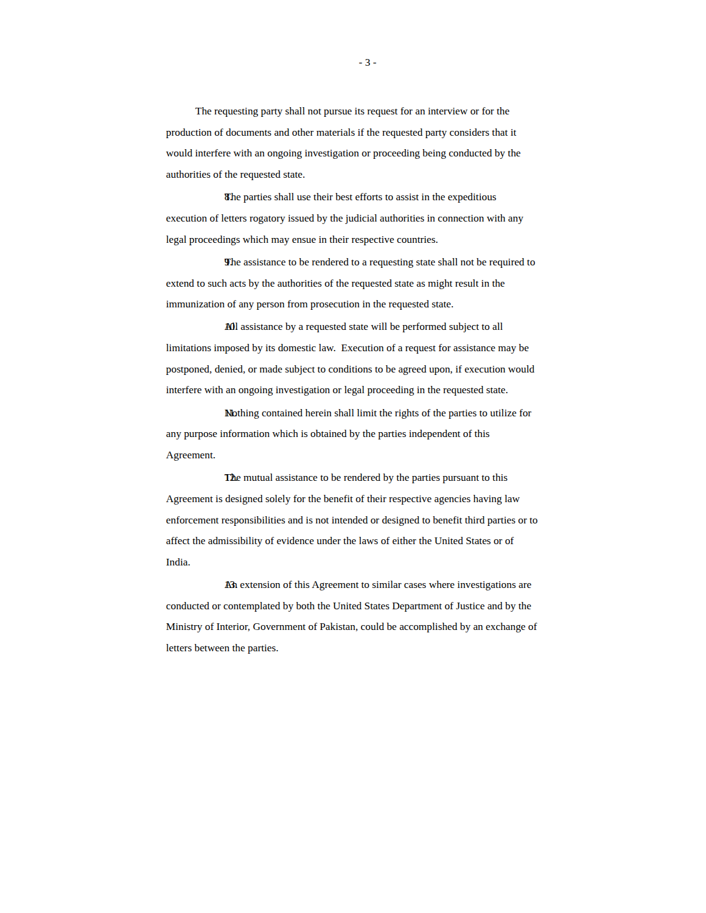- 3 -
The requesting party shall not pursue its request for an interview or for the production of documents and other materials if the requested party considers that it would interfere with an ongoing investigation or proceeding being conducted by the authorities of the requested state.
8. The parties shall use their best efforts to assist in the expeditious execution of letters rogatory issued by the judicial authorities in connection with any legal proceedings which may ensue in their respective countries.
9. The assistance to be rendered to a requesting state shall not be required to extend to such acts by the authorities of the requested state as might result in the immunization of any person from prosecution in the requested state.
10. All assistance by a requested state will be performed subject to all limitations imposed by its domestic law. Execution of a request for assistance may be postponed, denied, or made subject to conditions to be agreed upon, if execution would interfere with an ongoing investigation or legal proceeding in the requested state.
11. Nothing contained herein shall limit the rights of the parties to utilize for any purpose information which is obtained by the parties independent of this Agreement.
12. The mutual assistance to be rendered by the parties pursuant to this Agreement is designed solely for the benefit of their respective agencies having law enforcement responsibilities and is not intended or designed to benefit third parties or to affect the admissibility of evidence under the laws of either the United States or of India.
13. An extension of this Agreement to similar cases where investigations are conducted or contemplated by both the United States Department of Justice and by the Ministry of Interior, Government of Pakistan, could be accomplished by an exchange of letters between the parties.